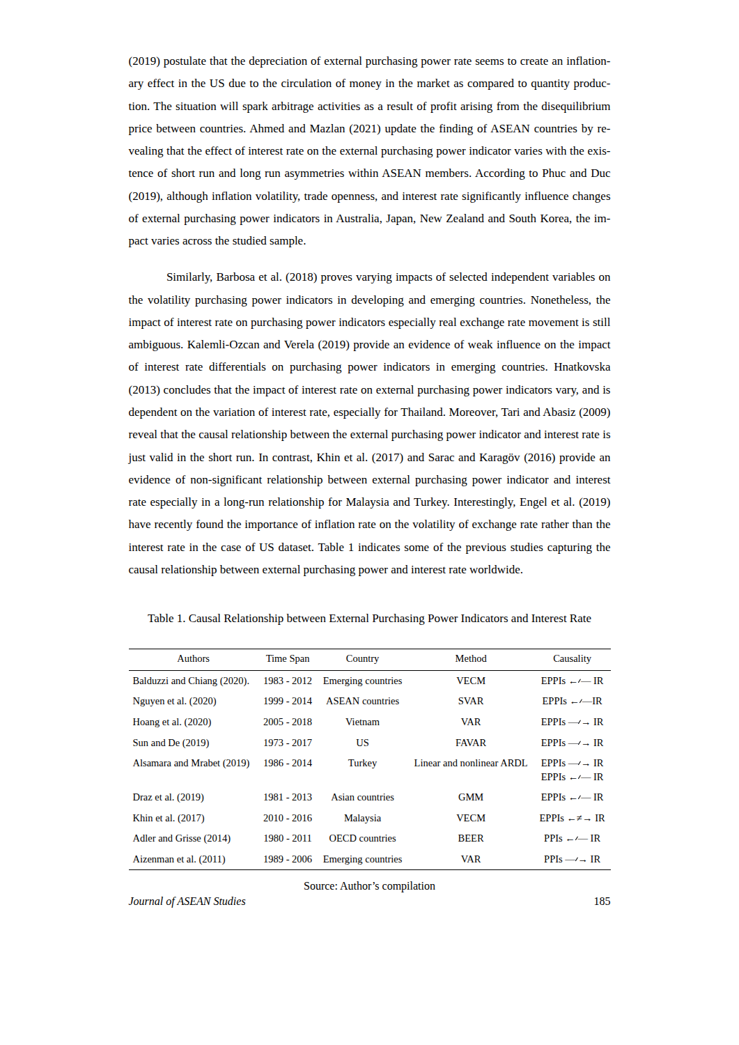(2019) postulate that the depreciation of external purchasing power rate seems to create an inflationary effect in the US due to the circulation of money in the market as compared to quantity production. The situation will spark arbitrage activities as a result of profit arising from the disequilibrium price between countries. Ahmed and Mazlan (2021) update the finding of ASEAN countries by revealing that the effect of interest rate on the external purchasing power indicator varies with the existence of short run and long run asymmetries within ASEAN members. According to Phuc and Duc (2019), although inflation volatility, trade openness, and interest rate significantly influence changes of external purchasing power indicators in Australia, Japan, New Zealand and South Korea, the impact varies across the studied sample.
Similarly, Barbosa et al. (2018) proves varying impacts of selected independent variables on the volatility purchasing power indicators in developing and emerging countries. Nonetheless, the impact of interest rate on purchasing power indicators especially real exchange rate movement is still ambiguous. Kalemli-Ozcan and Verela (2019) provide an evidence of weak influence on the impact of interest rate differentials on purchasing power indicators in emerging countries. Hnatkovska (2013) concludes that the impact of interest rate on external purchasing power indicators vary, and is dependent on the variation of interest rate, especially for Thailand. Moreover, Tari and Abasiz (2009) reveal that the causal relationship between the external purchasing power indicator and interest rate is just valid in the short run. In contrast, Khin et al. (2017) and Sarac and Karagöv (2016) provide an evidence of non-significant relationship between external purchasing power indicator and interest rate especially in a long-run relationship for Malaysia and Turkey. Interestingly, Engel et al. (2019) have recently found the importance of inflation rate on the volatility of exchange rate rather than the interest rate in the case of US dataset. Table 1 indicates some of the previous studies capturing the causal relationship between external purchasing power and interest rate worldwide.
Table 1. Causal Relationship between External Purchasing Power Indicators and Interest Rate
| Authors | Time Span | Country | Method | Causality |
| --- | --- | --- | --- | --- |
| Balduzzi and Chiang (2020). | 1983 - 2012 | Emerging countries | VECM | EPPIs ← — IR |
| Nguyen et al. (2020) | 1999 - 2014 | ASEAN countries | SVAR | EPPIs ← —IR |
| Hoang et al. (2020) | 2005 - 2018 | Vietnam | VAR | EPPIs — → IR |
| Sun and De (2019) | 1973 - 2017 | US | FAVAR | EPPIs — → IR |
| Alsamara and Mrabet (2019) | 1986 - 2014 | Turkey | Linear and nonlinear ARDL | EPPIs — → IR EPPIs ← — IR |
| Draz et al. (2019) | 1981 - 2013 | Asian countries | GMM | EPPIs ← — IR |
| Khin et al. (2017) | 2010 - 2016 | Malaysia | VECM | EPPIs ←≠→ IR |
| Adler and Grisse (2014) | 1980 - 2011 | OECD countries | BEER | PPIs ← — IR |
| Aizenman et al. (2011) | 1989 - 2006 | Emerging countries | VAR | PPIs — → IR |
Source: Author’s compilation
Journal of ASEAN Studies 185